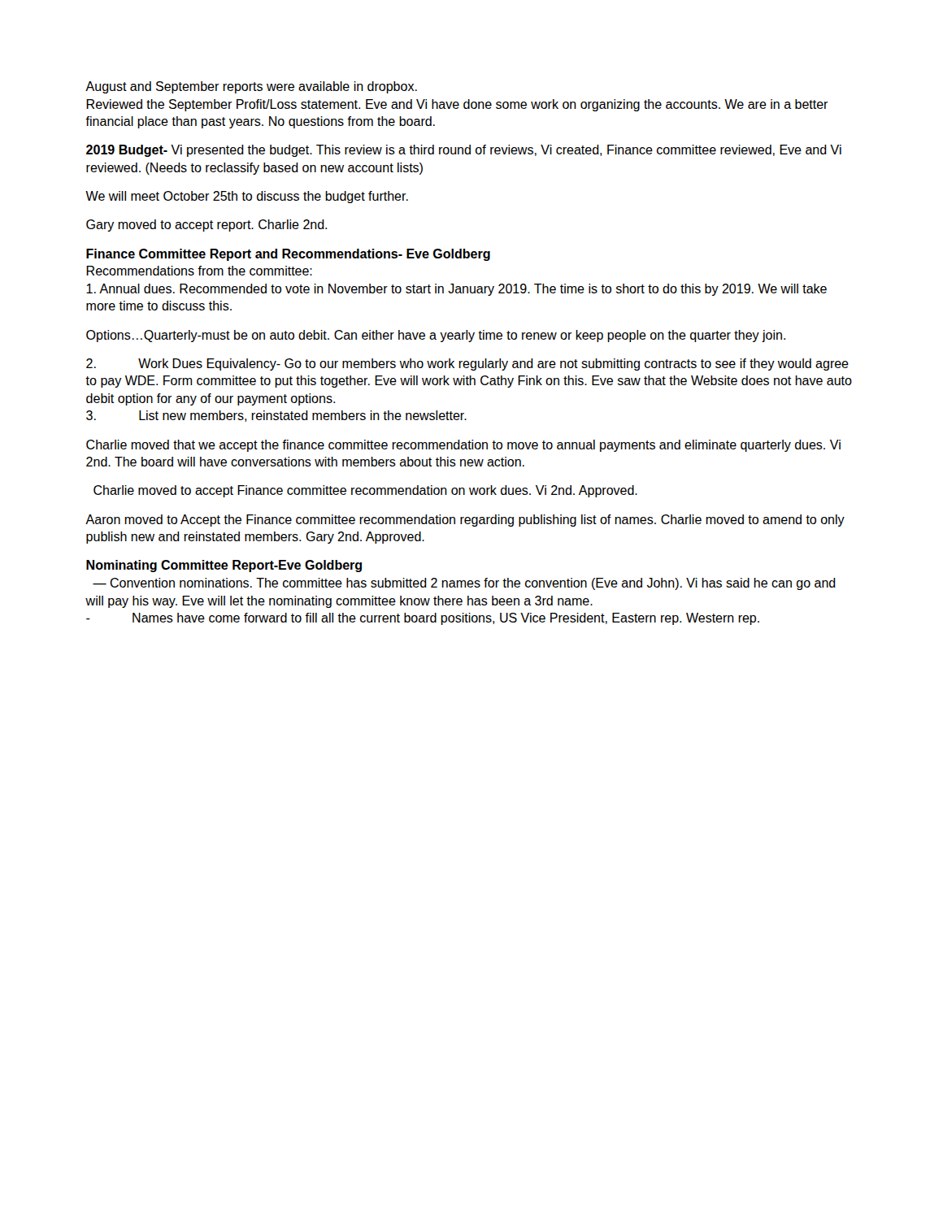August and September reports were available in dropbox.
Reviewed the September Profit/Loss statement. Eve and Vi have done some work on organizing the accounts. We are in a better financial place than past years. No questions from the board.
2019 Budget- Vi presented the budget. This review is a third round of reviews, Vi created, Finance committee reviewed, Eve and Vi reviewed. (Needs to reclassify based on new account lists)
We will meet October 25th to discuss the budget further.
Gary moved to accept report. Charlie 2nd.
Finance Committee Report and Recommendations- Eve Goldberg
Recommendations from the committee:
1. Annual dues. Recommended to vote in November to start in January 2019. The time is to short to do this by 2019. We will take more time to discuss this.
Options…Quarterly-must be on auto debit. Can either have a yearly time to renew or keep people on the quarter they join.
2. Work Dues Equivalency- Go to our members who work regularly and are not submitting contracts to see if they would agree to pay WDE. Form committee to put this together. Eve will work with Cathy Fink on this. Eve saw that the Website does not have auto debit option for any of our payment options.
3. List new members, reinstated members in the newsletter.
Charlie moved that we accept the finance committee recommendation to move to annual payments and eliminate quarterly dues. Vi 2nd. The board will have conversations with members about this new action.
Charlie moved to accept Finance committee recommendation on work dues. Vi 2nd. Approved.
Aaron moved to Accept the Finance committee recommendation regarding publishing list of names. Charlie moved to amend to only publish new and reinstated members. Gary 2nd. Approved.
Nominating Committee Report-Eve Goldberg
— Convention nominations. The committee has submitted 2 names for the convention (Eve and John). Vi has said he can go and will pay his way. Eve will let the nominating committee know there has been a 3rd name.
- Names have come forward to fill all the current board positions, US Vice President, Eastern rep. Western rep.